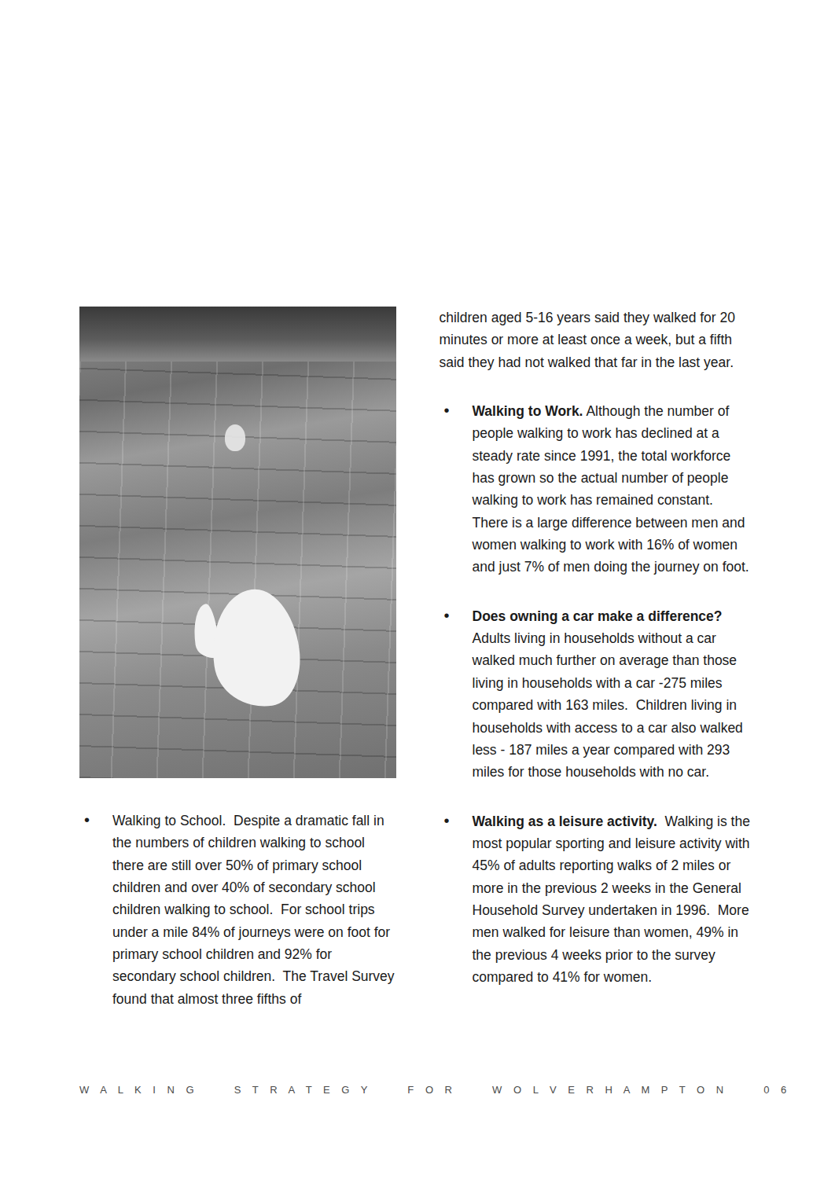Walking to School. Despite a dramatic fall in the numbers of children walking to school there are still over 50% of primary school children and over 40% of secondary school children walking to school. For school trips under a mile 84% of journeys were on foot for primary school children and 92% for secondary school children. The Travel Survey found that almost three fifths of
children aged 5-16 years said they walked for 20 minutes or more at least once a week, but a fifth said they had not walked that far in the last year.
Walking to Work. Although the number of people walking to work has declined at a steady rate since 1991, the total workforce has grown so the actual number of people walking to work has remained constant. There is a large difference between men and women walking to work with 16% of women and just 7% of men doing the journey on foot.
Does owning a car make a difference? Adults living in households without a car walked much further on average than those living in households with a car -275 miles compared with 163 miles. Children living in households with access to a car also walked less - 187 miles a year compared with 293 miles for those households with no car.
Walking as a leisure activity. Walking is the most popular sporting and leisure activity with 45% of adults reporting walks of 2 miles or more in the previous 2 weeks in the General Household Survey undertaken in 1996. More men walked for leisure than women, 49% in the previous 4 weeks prior to the survey compared to 41% for women.
W A L K I N G S T R A T E G Y F O R W O L V E R H A M P T O N 0 6